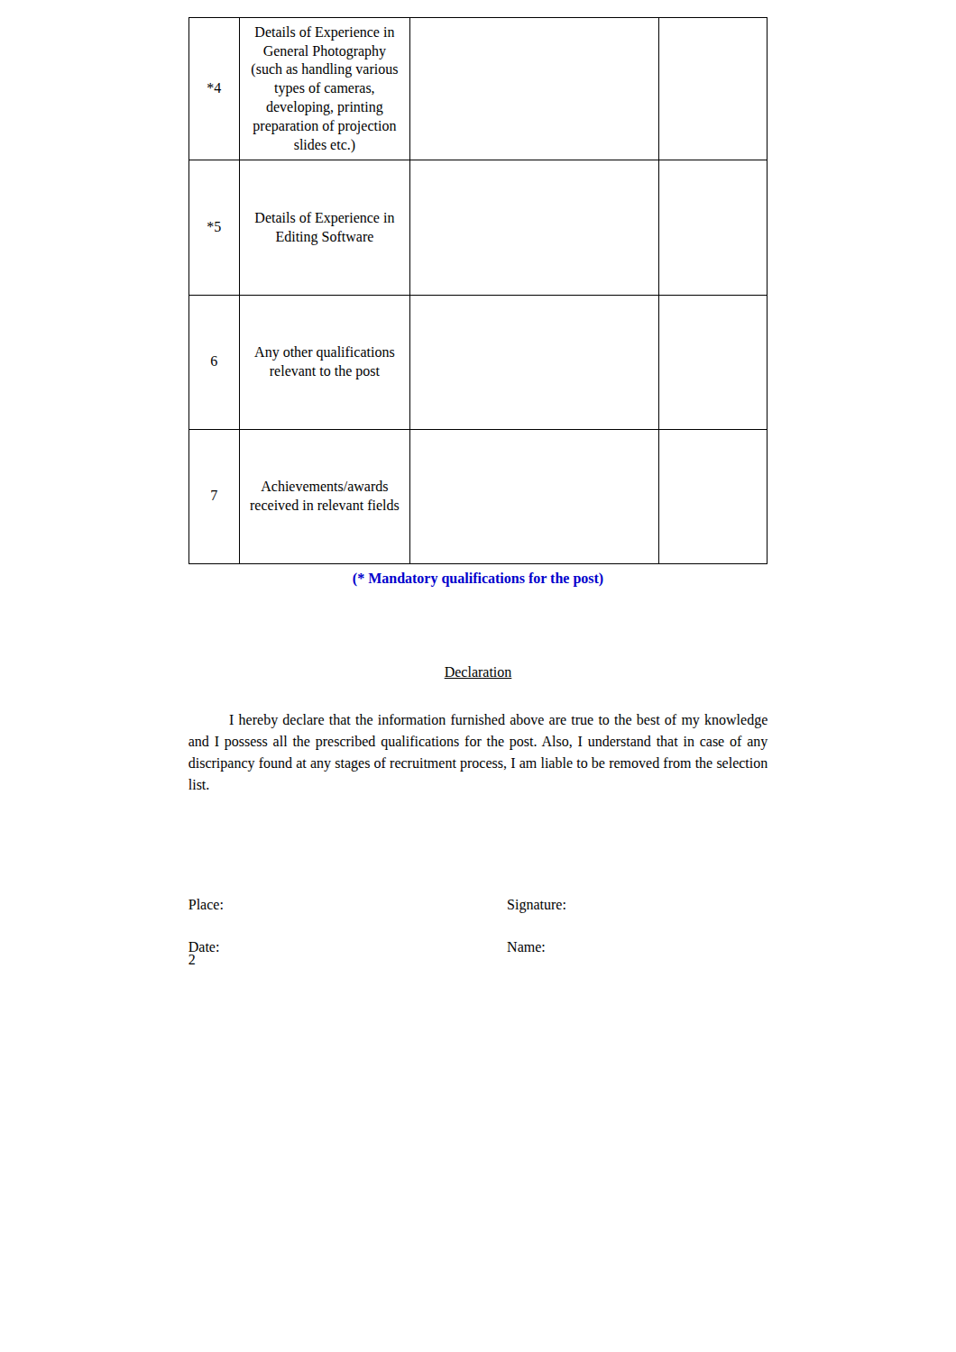| *4 | Details of Experience in General Photography (such as handling various types of cameras, developing, printing preparation of projection slides etc.) | | |
| *5 | Details of Experience in Editing Software | | |
| 6 | Any other qualifications relevant to the post | | |
| 7 | Achievements/awards received in relevant fields | | |
(* Mandatory qualifications for the post)
Declaration
I hereby declare that the information furnished above are true to the best of my knowledge and I possess all the prescribed qualifications for the post. Also, I understand that in case of any discripancy found at any stages of recruitment process, I am liable to be removed from the selection list.
| Place: | Signature: |
| Date: | Name: |
2